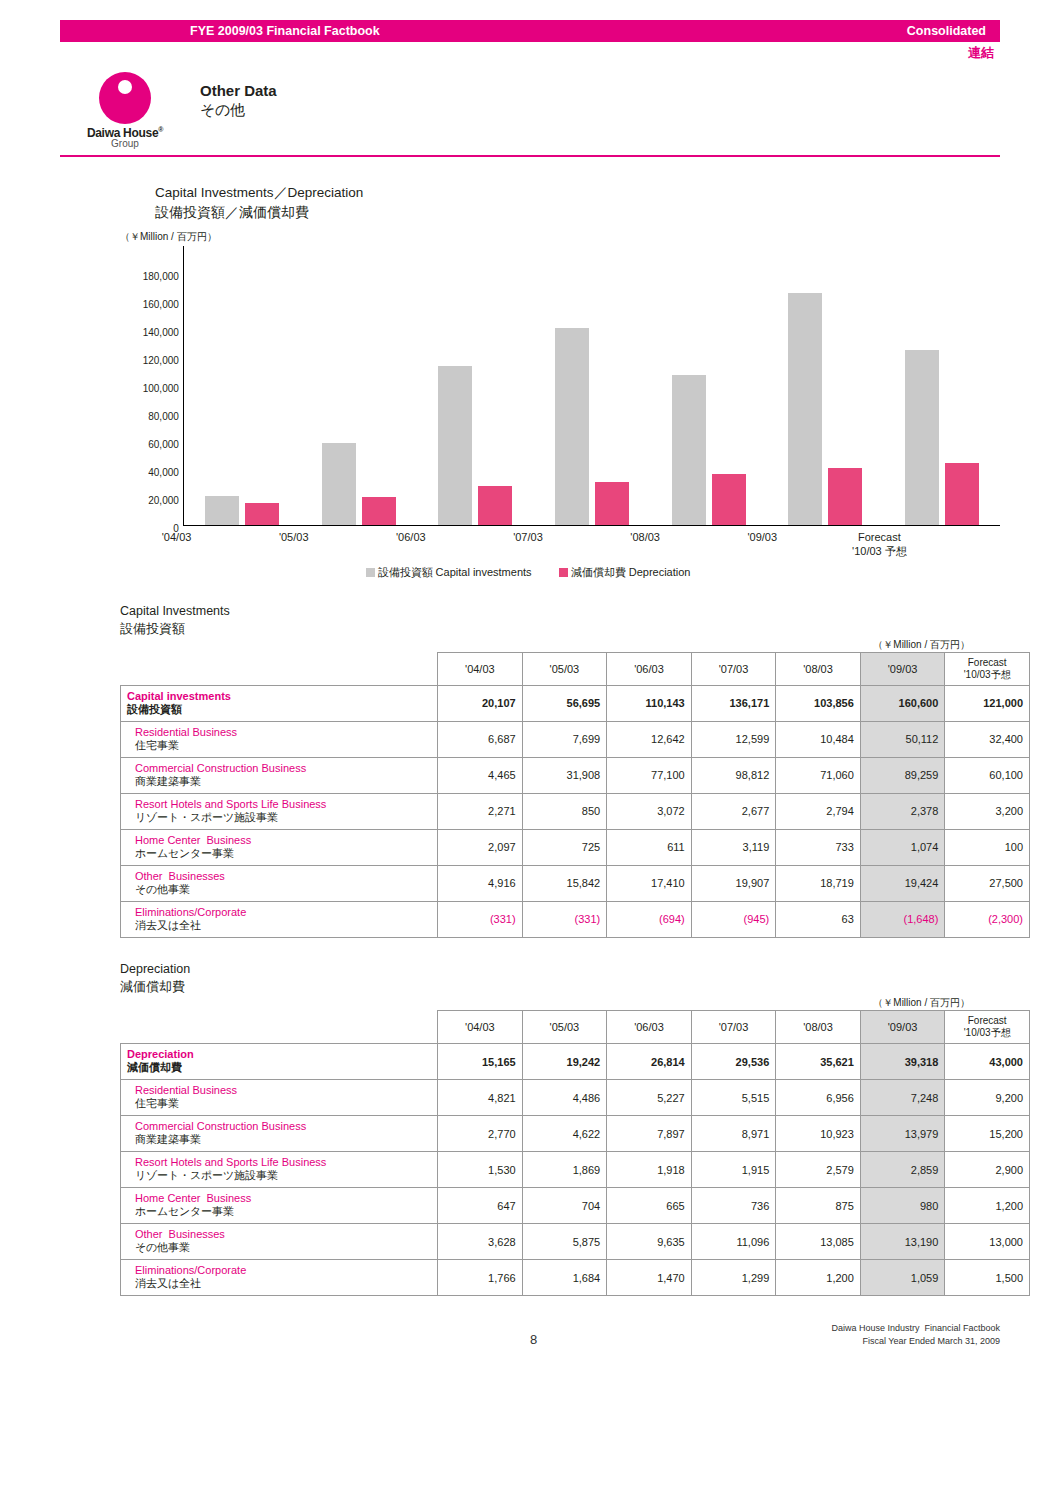FYE 2009/03 Financial Factbook
Consolidated
連結
Daiwa House®
Group
Other Data
その他
Capital Investments／Depreciation
設備投資額／減価償却費
（￥Million / 百万円）
| 180,000 | |
| 160,000 |
| 140,000 |
| 120,000 |
| 100,000 |
| 80,000 |
| 60,000 |
| 40,000 |
| 20,000 |
| 0 |
'04/03
'05/03
'06/03
'07/03
'08/03
'09/03
Forecast
'10/03 予想
設備投資額 Capital investments 減価償却費 Depreciation
Capital Investments
設備投資額
（￥Million / 百万円）
| | '04/03 | '05/03 | '06/03 | '07/03 | '08/03 | '09/03 | Forecast '10/03予想 |
| --- | --- | --- | --- | --- | --- | --- | --- |
| Capital investments 設備投資額 | 20,107 | 56,695 | 110,143 | 136,171 | 103,856 | 160,600 | 121,000 |
| Residential Business 住宅事業 | 6,687 | 7,699 | 12,642 | 12,599 | 10,484 | 50,112 | 32,400 |
| Commercial Construction Business 商業建築事業 | 4,465 | 31,908 | 77,100 | 98,812 | 71,060 | 89,259 | 60,100 |
| Resort Hotels and Sports Life Business リゾート・スポーツ施設事業 | 2,271 | 850 | 3,072 | 2,677 | 2,794 | 2,378 | 3,200 |
| Home Center Business ホームセンター事業 | 2,097 | 725 | 611 | 3,119 | 733 | 1,074 | 100 |
| Other Businesses その他事業 | 4,916 | 15,842 | 17,410 | 19,907 | 18,719 | 19,424 | 27,500 |
| Eliminations/Corporate 消去又は全社 | (331) | (331) | (694) | (945) | 63 | (1,648) | (2,300) |
Depreciation
減価償却費
（￥Million / 百万円）
| | '04/03 | '05/03 | '06/03 | '07/03 | '08/03 | '09/03 | Forecast '10/03予想 |
| --- | --- | --- | --- | --- | --- | --- | --- |
| Depreciation 減価償却費 | 15,165 | 19,242 | 26,814 | 29,536 | 35,621 | 39,318 | 43,000 |
| Residential Business 住宅事業 | 4,821 | 4,486 | 5,227 | 5,515 | 6,956 | 7,248 | 9,200 |
| Commercial Construction Business 商業建築事業 | 2,770 | 4,622 | 7,897 | 8,971 | 10,923 | 13,979 | 15,200 |
| Resort Hotels and Sports Life Business リゾート・スポーツ施設事業 | 1,530 | 1,869 | 1,918 | 1,915 | 2,579 | 2,859 | 2,900 |
| Home Center Business ホームセンター事業 | 647 | 704 | 665 | 736 | 875 | 980 | 1,200 |
| Other Businesses その他事業 | 3,628 | 5,875 | 9,635 | 11,096 | 13,085 | 13,190 | 13,000 |
| Eliminations/Corporate 消去又は全社 | 1,766 | 1,684 | 1,470 | 1,299 | 1,200 | 1,059 | 1,500 |
8
Daiwa House Industry Financial Factbook
Fiscal Year Ended March 31, 2009